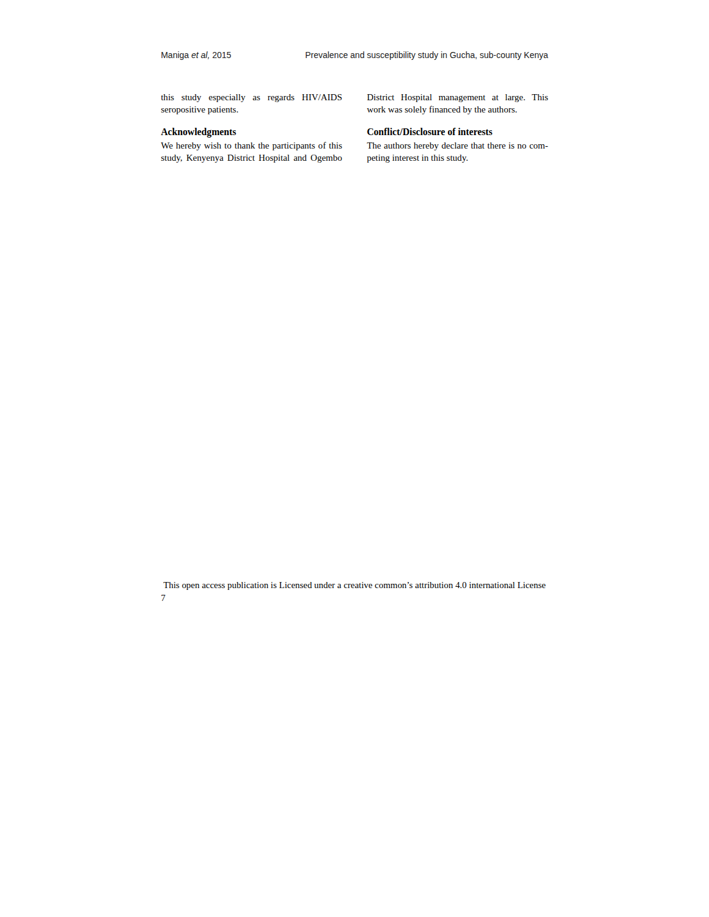Maniga et al, 2015
Prevalence and susceptibility study in Gucha, sub-county Kenya
this study especially as regards HIV/AIDS seropositive patients.
Acknowledgments
We hereby wish to thank the participants of this study, Kenyenya District Hospital and Ogembo District Hospital management at large. This work was solely financed by the authors.
Conflict/Disclosure of interests
The authors hereby declare that there is no competing interest in this study.
This open access publication is Licensed under a creative common’s attribution 4.0 international License
7